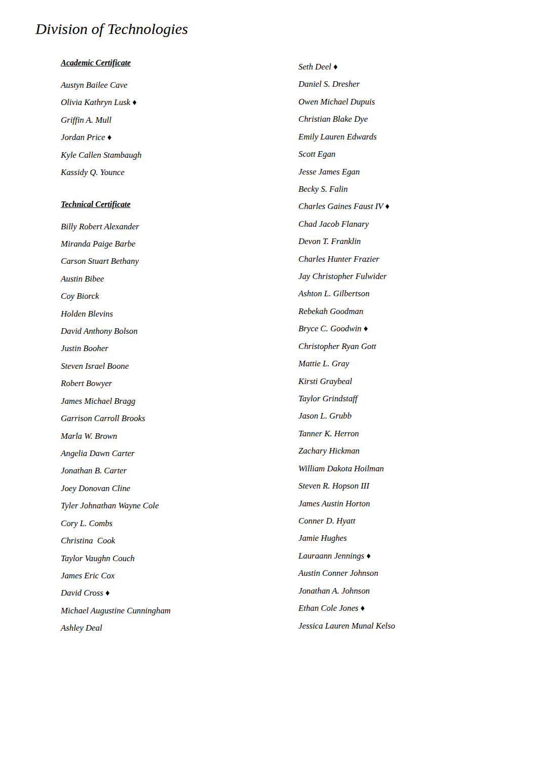Division of Technologies
Academic Certificate
Austyn Bailee Cave
Olivia Kathryn Lusk ♦
Griffin A. Mull
Jordan Price ♦
Kyle Callen Stambaugh
Kassidy Q. Younce
Technical Certificate
Billy Robert Alexander
Miranda Paige Barbe
Carson Stuart Bethany
Austin Bibee
Coy Biorck
Holden Blevins
David Anthony Bolson
Justin Booher
Steven Israel Boone
Robert Bowyer
James Michael Bragg
Garrison Carroll Brooks
Marla W. Brown
Angelia Dawn Carter
Jonathan B. Carter
Joey Donovan Cline
Tyler Johnathan Wayne Cole
Cory L. Combs
Christina Cook
Taylor Vaughn Couch
James Eric Cox
David Cross ♦
Michael Augustine Cunningham
Ashley Deal
Seth Deel ♦
Daniel S. Dresher
Owen Michael Dupuis
Christian Blake Dye
Emily Lauren Edwards
Scott Egan
Jesse James Egan
Becky S. Falin
Charles Gaines Faust IV ♦
Chad Jacob Flanary
Devon T. Franklin
Charles Hunter Frazier
Jay Christopher Fulwider
Ashton L. Gilbertson
Rebekah Goodman
Bryce C. Goodwin ♦
Christopher Ryan Gott
Mattie L. Gray
Kirsti Graybeal
Taylor Grindstaff
Jason L. Grubb
Tanner K. Herron
Zachary Hickman
William Dakota Hoilman
Steven R. Hopson III
James Austin Horton
Conner D. Hyatt
Jamie Hughes
Lauraann Jennings ♦
Austin Conner Johnson
Jonathan A. Johnson
Ethan Cole Jones ♦
Jessica Lauren Munal Kelso